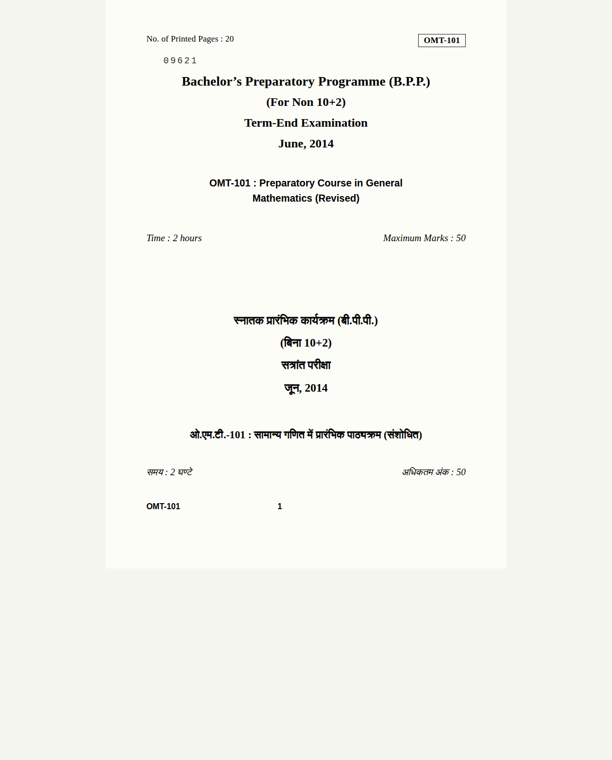No. of Printed Pages : 20 OMT-101
09621
Bachelor’s Preparatory Programme (B.P.P.)
(For Non 10+2)
Term-End Examination
June, 2014
OMT-101 : Preparatory Course in General
Mathematics (Revised)
Time : 2 hours Maximum Marks : 50
स्नातक प्रारंभिक कार्यक्रम (बी.पी.पी.)
(बिना 10+2)
सत्रांत परीक्षा
जून, 2014
ओ.एम.टी.-101 : सामान्य गणित में प्रारंभिक पाठ्यक्रम (संशोधित)
समय : 2 घण्टे अधिकतम अंक : 50
OMT-101 1